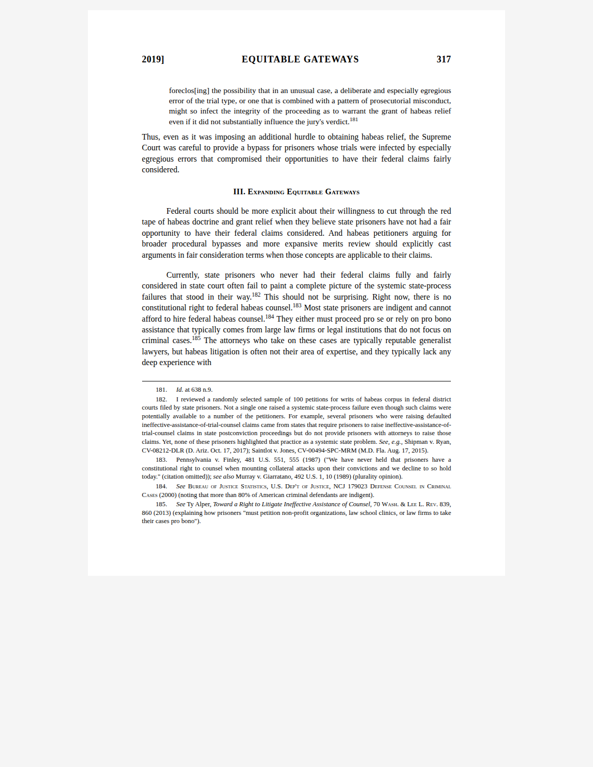2019] EQUITABLE GATEWAYS 317
foreclos[ing] the possibility that in an unusual case, a deliberate and especially egregious error of the trial type, or one that is combined with a pattern of prosecutorial misconduct, might so infect the integrity of the proceeding as to warrant the grant of habeas relief even if it did not substantially influence the jury's verdict.181
Thus, even as it was imposing an additional hurdle to obtaining habeas relief, the Supreme Court was careful to provide a bypass for prisoners whose trials were infected by especially egregious errors that compromised their opportunities to have their federal claims fairly considered.
III. Expanding Equitable Gateways
Federal courts should be more explicit about their willingness to cut through the red tape of habeas doctrine and grant relief when they believe state prisoners have not had a fair opportunity to have their federal claims considered. And habeas petitioners arguing for broader procedural bypasses and more expansive merits review should explicitly cast arguments in fair consideration terms when those concepts are applicable to their claims.
Currently, state prisoners who never had their federal claims fully and fairly considered in state court often fail to paint a complete picture of the systemic state-process failures that stood in their way.182 This should not be surprising. Right now, there is no constitutional right to federal habeas counsel.183 Most state prisoners are indigent and cannot afford to hire federal habeas counsel.184 They either must proceed pro se or rely on pro bono assistance that typically comes from large law firms or legal institutions that do not focus on criminal cases.185 The attorneys who take on these cases are typically reputable generalist lawyers, but habeas litigation is often not their area of expertise, and they typically lack any deep experience with
181. Id. at 638 n.9.
182. I reviewed a randomly selected sample of 100 petitions for writs of habeas corpus in federal district courts filed by state prisoners. Not a single one raised a systemic state-process failure even though such claims were potentially available to a number of the petitioners. For example, several prisoners who were raising defaulted ineffective-assistance-of-trial-counsel claims came from states that require prisoners to raise ineffective-assistance-of-trial-counsel claims in state postconviction proceedings but do not provide prisoners with attorneys to raise those claims. Yet, none of these prisoners highlighted that practice as a systemic state problem. See, e.g., Shipman v. Ryan, CV-08212-DLR (D. Ariz. Oct. 17, 2017); Saintlot v. Jones, CV-00494-SPC-MRM (M.D. Fla. Aug. 17, 2015).
183. Pennsylvania v. Finley, 481 U.S. 551, 555 (1987) ("We have never held that prisoners have a constitutional right to counsel when mounting collateral attacks upon their convictions and we decline to so hold today." (citation omitted)); see also Murray v. Giarratano, 492 U.S. 1, 10 (1989) (plurality opinion).
184. See Bureau of Justice Statistics, U.S. Dep't of Justice, NCJ 179023 Defense Counsel in Criminal Cases (2000) (noting that more than 80% of American criminal defendants are indigent).
185. See Ty Alper, Toward a Right to Litigate Ineffective Assistance of Counsel, 70 Wash. & Lee L. Rev. 839, 860 (2013) (explaining how prisoners "must petition non-profit organizations, law school clinics, or law firms to take their cases pro bono").